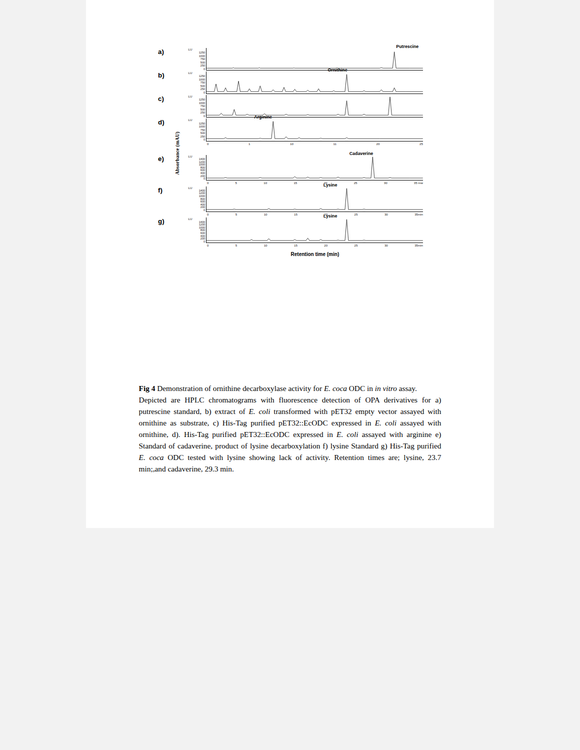Absorbance (mAU)
a)
LU
1250
1000
750
500
250
0
Putrescine
b)
LU
1250
1000
750
500
250
0
Ornithine
c)
LU
1250
1000
750
500
250
0
d)
LU
1250
1000
750
500
250
0
Arginine
0110112025
e)
LU
1400
1200
1000
800
600
400
200
0
Cadaverine
05101520253035 mw
f)
LU
1400
1200
1000
800
600
400
200
0
Lysine
05101520253035min
g)
LU
1400
1200
1000
800
600
400
200
0
Lysine
05101520253035min
Retention time (min)
Fig 4 Demonstration of ornithine decarboxylase activity for E. coca ODC in in vitro assay. Depicted are HPLC chromatograms with fluorescence detection of OPA derivatives for a) putrescine standard, b) extract of E. coli transformed with pET32 empty vector assayed with ornithine as substrate, c) His-Tag purified pET32::EcODC expressed in E. coli assayed with ornithine, d). His-Tag purified pET32::EcODC expressed in E. coli assayed with arginine e) Standard of cadaverine, product of lysine decarboxylation f) lysine Standard g) His-Tag purified E. coca ODC tested with lysine showing lack of activity. Retention times are; lysine, 23.7 min;,and cadaverine, 29.3 min.